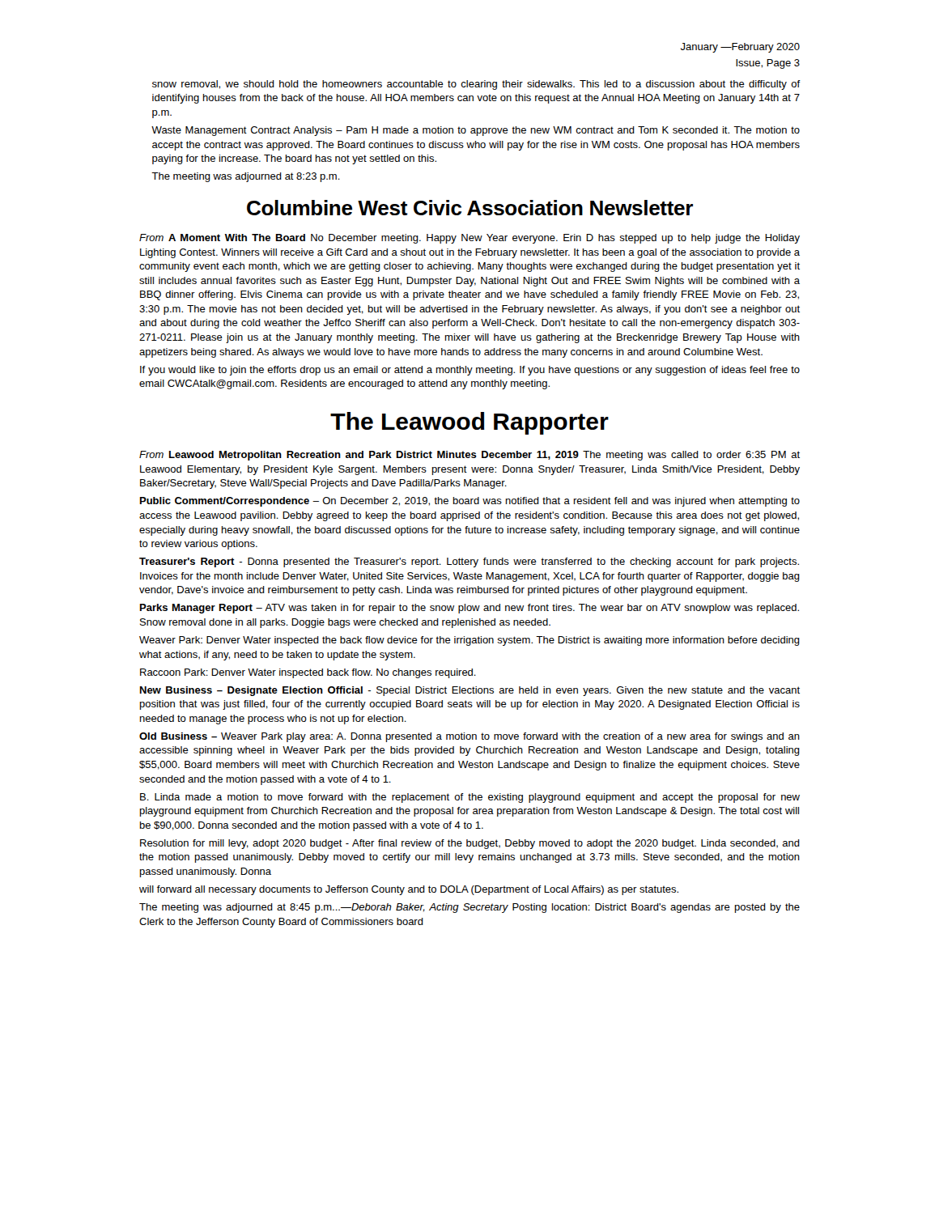January —February 2020 Issue, Page 3
snow removal, we should hold the homeowners accountable to clearing their sidewalks. This led to a discussion about the difficulty of identifying houses from the back of the house. All HOA members can vote on this request at the Annual HOA Meeting on January 14th at 7 p.m.
Waste Management Contract Analysis – Pam H made a motion to approve the new WM contract and Tom K seconded it. The motion to accept the contract was approved. The Board continues to discuss who will pay for the rise in WM costs. One proposal has HOA members paying for the increase. The board has not yet settled on this.
The meeting was adjourned at 8:23 p.m.
Columbine West Civic Association Newsletter
From A Moment With The Board No December meeting. Happy New Year everyone. Erin D has stepped up to help judge the Holiday Lighting Contest. Winners will receive a Gift Card and a shout out in the February newsletter. It has been a goal of the association to provide a community event each month, which we are getting closer to achieving. Many thoughts were exchanged during the budget presentation yet it still includes annual favorites such as Easter Egg Hunt, Dumpster Day, National Night Out and FREE Swim Nights will be combined with a BBQ dinner offering. Elvis Cinema can provide us with a private theater and we have scheduled a family friendly FREE Movie on Feb. 23, 3:30 p.m. The movie has not been decided yet, but will be advertised in the February newsletter. As always, if you don't see a neighbor out and about during the cold weather the Jeffco Sheriff can also perform a Well-Check. Don't hesitate to call the non-emergency dispatch 303-271-0211. Please join us at the January monthly meeting. The mixer will have us gathering at the Breckenridge Brewery Tap House with appetizers being shared. As always we would love to have more hands to address the many concerns in and around Columbine West.
If you would like to join the efforts drop us an email or attend a monthly meeting. If you have questions or any suggestion of ideas feel free to email CWCAtalk@gmail.com. Residents are encouraged to attend any monthly meeting.
The Leawood Rapporter
From Leawood Metropolitan Recreation and Park District Minutes December 11, 2019 The meeting was called to order 6:35 PM at Leawood Elementary, by President Kyle Sargent. Members present were: Donna Snyder/ Treasurer, Linda Smith/Vice President, Debby Baker/Secretary, Steve Wall/Special Projects and Dave Padilla/Parks Manager.
Public Comment/Correspondence – On December 2, 2019, the board was notified that a resident fell and was injured when attempting to access the Leawood pavilion. Debby agreed to keep the board apprised of the resident's condition. Because this area does not get plowed, especially during heavy snowfall, the board discussed options for the future to increase safety, including temporary signage, and will continue to review various options.
Treasurer's Report - Donna presented the Treasurer's report. Lottery funds were transferred to the checking account for park projects. Invoices for the month include Denver Water, United Site Services, Waste Management, Xcel, LCA for fourth quarter of Rapporter, doggie bag vendor, Dave's invoice and reimbursement to petty cash. Linda was reimbursed for printed pictures of other playground equipment.
Parks Manager Report – ATV was taken in for repair to the snow plow and new front tires. The wear bar on ATV snowplow was replaced. Snow removal done in all parks. Doggie bags were checked and replenished as needed.
Weaver Park: Denver Water inspected the back flow device for the irrigation system. The District is awaiting more information before deciding what actions, if any, need to be taken to update the system.
Raccoon Park: Denver Water inspected back flow. No changes required.
New Business – Designate Election Official - Special District Elections are held in even years. Given the new statute and the vacant position that was just filled, four of the currently occupied Board seats will be up for election in May 2020. A Designated Election Official is needed to manage the process who is not up for election.
Old Business – Weaver Park play area: A. Donna presented a motion to move forward with the creation of a new area for swings and an accessible spinning wheel in Weaver Park per the bids provided by Churchich Recreation and Weston Landscape and Design, totaling $55,000. Board members will meet with Churchich Recreation and Weston Landscape and Design to finalize the equipment choices. Steve seconded and the motion passed with a vote of 4 to 1.
B. Linda made a motion to move forward with the replacement of the existing playground equipment and accept the proposal for new playground equipment from Churchich Recreation and the proposal for area preparation from Weston Landscape & Design. The total cost will be $90,000. Donna seconded and the motion passed with a vote of 4 to 1.
Resolution for mill levy, adopt 2020 budget - After final review of the budget, Debby moved to adopt the 2020 budget. Linda seconded, and the motion passed unanimously. Debby moved to certify our mill levy remains unchanged at 3.73 mills. Steve seconded, and the motion passed unanimously. Donna
will forward all necessary documents to Jefferson County and to DOLA (Department of Local Affairs) as per statutes.
The meeting was adjourned at 8:45 p.m...—Deborah Baker, Acting Secretary Posting location: District Board's agendas are posted by the Clerk to the Jefferson County Board of Commissioners board